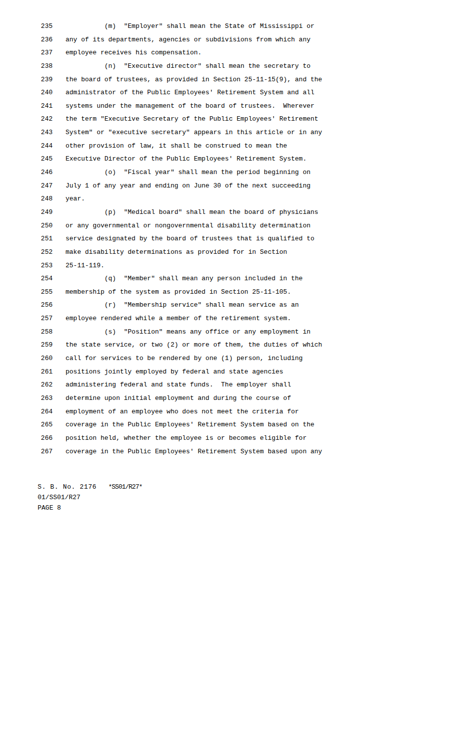(m) "Employer" shall mean the State of Mississippi or
any of its departments, agencies or subdivisions from which any
employee receives his compensation.
(n) "Executive director" shall mean the secretary to
the board of trustees, as provided in Section 25-11-15(9), and the
administrator of the Public Employees' Retirement System and all
systems under the management of the board of trustees. Wherever
the term "Executive Secretary of the Public Employees' Retirement
System" or "executive secretary" appears in this article or in any
other provision of law, it shall be construed to mean the
Executive Director of the Public Employees' Retirement System.
(o) "Fiscal year" shall mean the period beginning on
July 1 of any year and ending on June 30 of the next succeeding
year.
(p) "Medical board" shall mean the board of physicians
or any governmental or nongovernmental disability determination
service designated by the board of trustees that is qualified to
make disability determinations as provided for in Section
25-11-119.
(q) "Member" shall mean any person included in the
membership of the system as provided in Section 25-11-105.
(r) "Membership service" shall mean service as an
employee rendered while a member of the retirement system.
(s) "Position" means any office or any employment in
the state service, or two (2) or more of them, the duties of which
call for services to be rendered by one (1) person, including
positions jointly employed by federal and state agencies
administering federal and state funds. The employer shall
determine upon initial employment and during the course of
employment of an employee who does not meet the criteria for
coverage in the Public Employees' Retirement System based on the
position held, whether the employee is or becomes eligible for
coverage in the Public Employees' Retirement System based upon any
S. B. No. 2176 *SS01/R27*
01/SS01/R27
PAGE 8